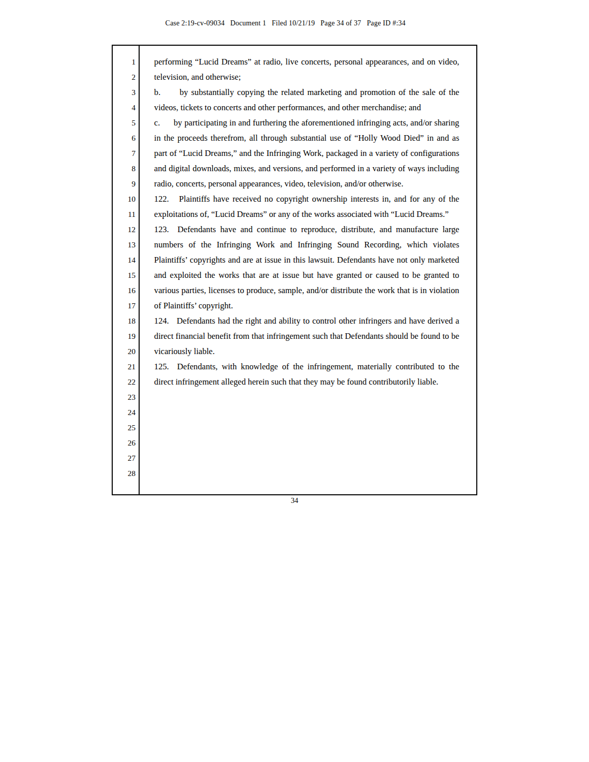Case 2:19-cv-09034 Document 1 Filed 10/21/19 Page 34 of 37 Page ID #:34
1
2
3
4
5
6
7
8
9
10
11
12
13
14
15
16
17
18
19
20
21
22
23
24
25
26
27
28
performing “Lucid Dreams” at radio, live concerts, personal appearances, and on video, television, and otherwise;
b. by substantially copying the related marketing and promotion of the sale of the videos, tickets to concerts and other performances, and other merchandise; and
c. by participating in and furthering the aforementioned infringing acts, and/or sharing in the proceeds therefrom, all through substantial use of “Holly Wood Died” in and as part of “Lucid Dreams,” and the Infringing Work, packaged in a variety of configurations and digital downloads, mixes, and versions, and performed in a variety of ways including radio, concerts, personal appearances, video, television, and/or otherwise.
122. Plaintiffs have received no copyright ownership interests in, and for any of the exploitations of, “Lucid Dreams” or any of the works associated with “Lucid Dreams.”
123. Defendants have and continue to reproduce, distribute, and manufacture large numbers of the Infringing Work and Infringing Sound Recording, which violates Plaintiffs’ copyrights and are at issue in this lawsuit. Defendants have not only marketed and exploited the works that are at issue but have granted or caused to be granted to various parties, licenses to produce, sample, and/or distribute the work that is in violation of Plaintiffs’ copyright.
124. Defendants had the right and ability to control other infringers and have derived a direct financial benefit from that infringement such that Defendants should be found to be vicariously liable.
125. Defendants, with knowledge of the infringement, materially contributed to the direct infringement alleged herein such that they may be found contributorily liable.
34